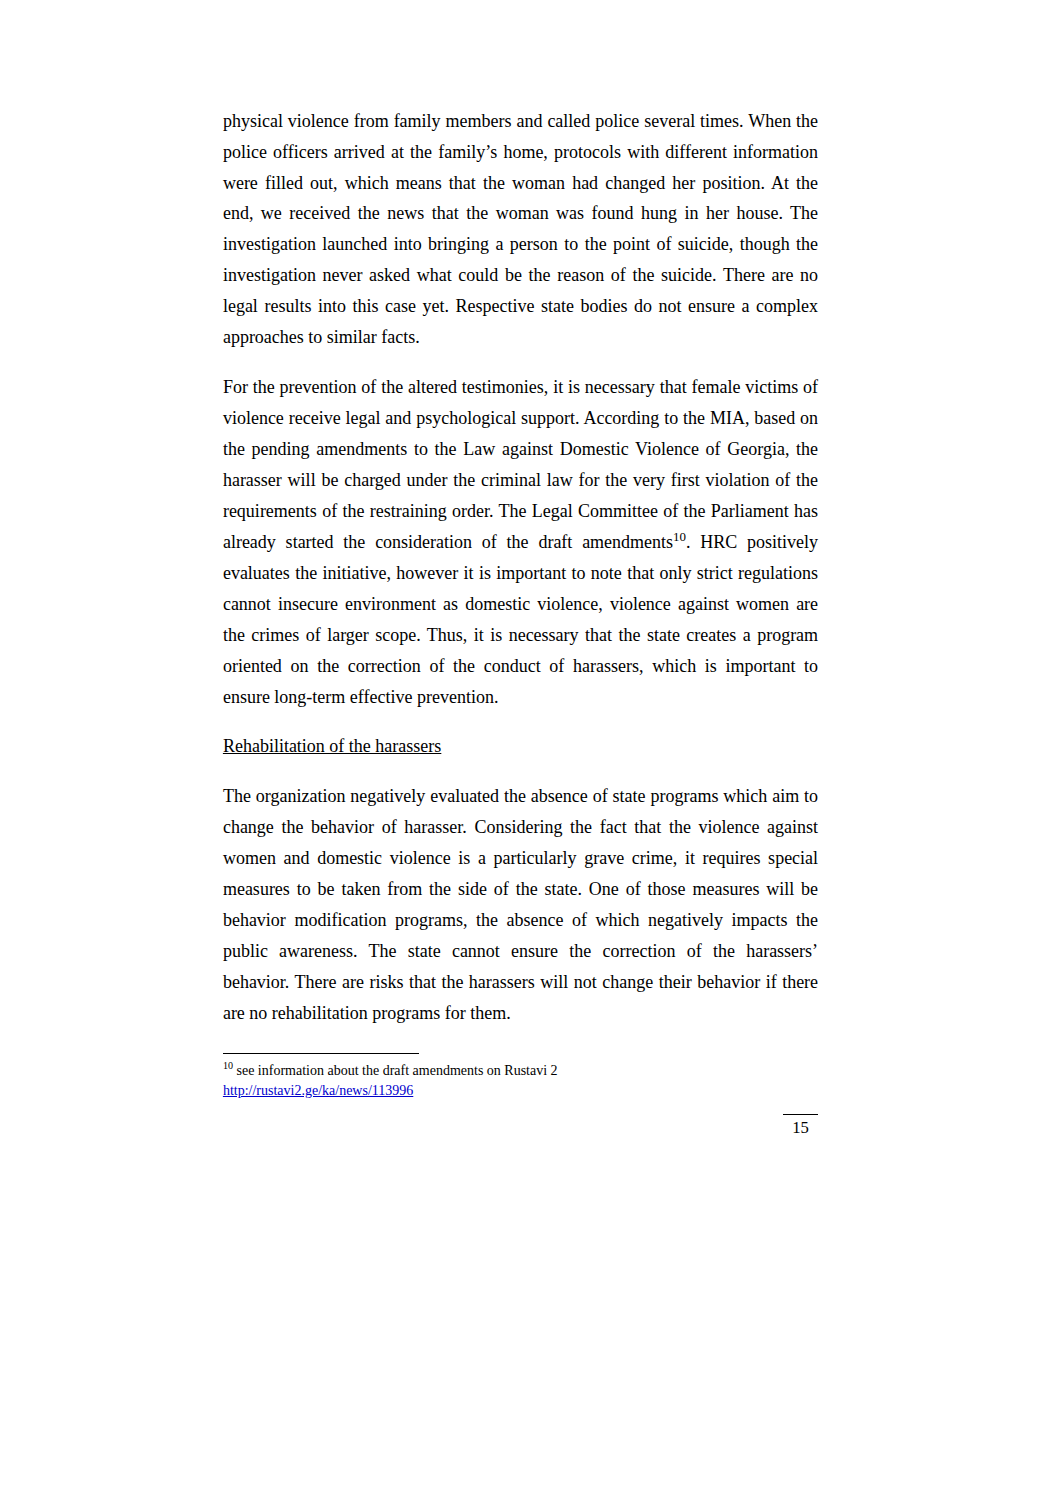physical violence from family members and called police several times. When the police officers arrived at the family’s home, protocols with different information were filled out, which means that the woman had changed her position. At the end, we received the news that the woman was found hung in her house. The investigation launched into bringing a person to the point of suicide, though the investigation never asked what could be the reason of the suicide. There are no legal results into this case yet. Respective state bodies do not ensure a complex approaches to similar facts.
For the prevention of the altered testimonies, it is necessary that female victims of violence receive legal and psychological support. According to the MIA, based on the pending amendments to the Law against Domestic Violence of Georgia, the harasser will be charged under the criminal law for the very first violation of the requirements of the restraining order. The Legal Committee of the Parliament has already started the consideration of the draft amendments10. HRC positively evaluates the initiative, however it is important to note that only strict regulations cannot insecure environment as domestic violence, violence against women are the crimes of larger scope. Thus, it is necessary that the state creates a program oriented on the correction of the conduct of harassers, which is important to ensure long-term effective prevention.
Rehabilitation of the harassers
The organization negatively evaluated the absence of state programs which aim to change the behavior of harasser. Considering the fact that the violence against women and domestic violence is a particularly grave crime, it requires special measures to be taken from the side of the state. One of those measures will be behavior modification programs, the absence of which negatively impacts the public awareness. The state cannot ensure the correction of the harassers’ behavior. There are risks that the harassers will not change their behavior if there are no rehabilitation programs for them.
10 see information about the draft amendments on Rustavi 2
http://rustavi2.ge/ka/news/113996
15